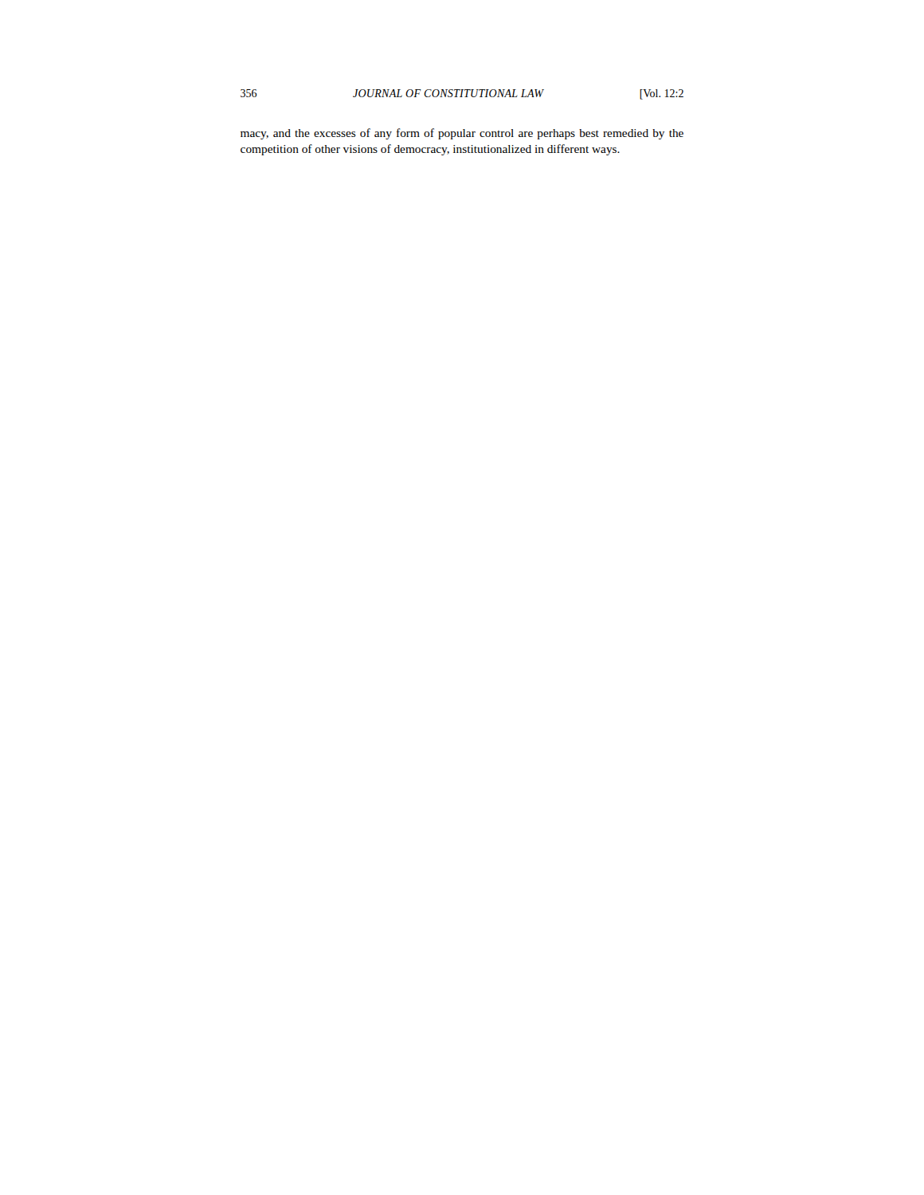356 JOURNAL OF CONSTITUTIONAL LAW [Vol. 12:2
macy, and the excesses of any form of popular control are perhaps best remedied by the competition of other visions of democracy, in­stitutionalized in different ways.